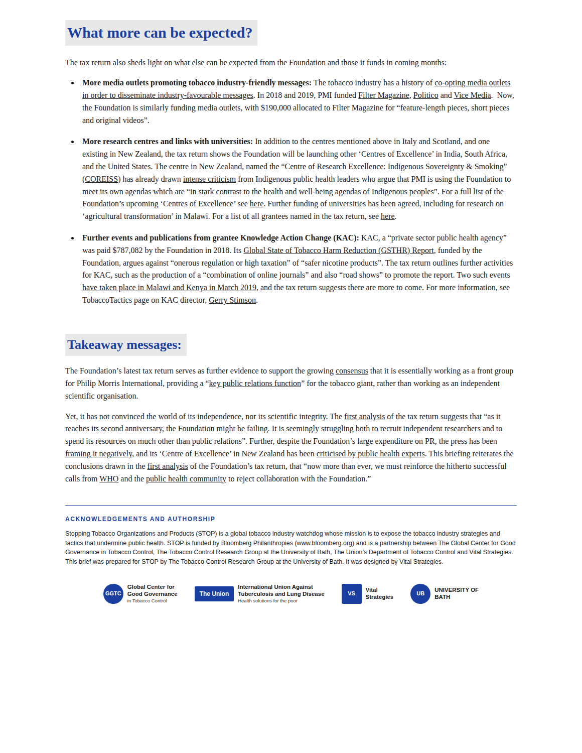What more can be expected?
The tax return also sheds light on what else can be expected from the Foundation and those it funds in coming months:
More media outlets promoting tobacco industry-friendly messages: The tobacco industry has a history of co-opting media outlets in order to disseminate industry-favourable messages. In 2018 and 2019, PMI funded Filter Magazine, Politico and Vice Media. Now, the Foundation is similarly funding media outlets, with $190,000 allocated to Filter Magazine for “feature-length pieces, short pieces and original videos”.
More research centres and links with universities: In addition to the centres mentioned above in Italy and Scotland, and one existing in New Zealand, the tax return shows the Foundation will be launching other ‘Centres of Excellence’ in India, South Africa, and the United States. The centre in New Zealand, named the “Centre of Research Excellence: Indigenous Sovereignty & Smoking” (COREISS) has already drawn intense criticism from Indigenous public health leaders who argue that PMI is using the Foundation to meet its own agendas which are “in stark contrast to the health and well-being agendas of Indigenous peoples”. For a full list of the Foundation’s upcoming ‘Centres of Excellence’ see here. Further funding of universities has been agreed, including for research on ‘agricultural transformation’ in Malawi. For a list of all grantees named in the tax return, see here.
Further events and publications from grantee Knowledge Action Change (KAC): KAC, a “private sector public health agency” was paid $787,082 by the Foundation in 2018. Its Global State of Tobacco Harm Reduction (GSTHR) Report, funded by the Foundation, argues against “onerous regulation or high taxation” of “safer nicotine products”. The tax return outlines further activities for KAC, such as the production of a “combination of online journals” and also “road shows” to promote the report. Two such events have taken place in Malawi and Kenya in March 2019, and the tax return suggests there are more to come. For more information, see TobaccoTactics page on KAC director, Gerry Stimson.
Takeaway messages:
The Foundation’s latest tax return serves as further evidence to support the growing consensus that it is essentially working as a front group for Philip Morris International, providing a “key public relations function” for the tobacco giant, rather than working as an independent scientific organisation.
Yet, it has not convinced the world of its independence, nor its scientific integrity. The first analysis of the tax return suggests that “as it reaches its second anniversary, the Foundation might be failing. It is seemingly struggling both to recruit independent researchers and to spend its resources on much other than public relations”. Further, despite the Foundation’s large expenditure on PR, the press has been framing it negatively, and its ‘Centre of Excellence’ in New Zealand has been criticised by public health experts. This briefing reiterates the conclusions drawn in the first analysis of the Foundation’s tax return, that “now more than ever, we must reinforce the hitherto successful calls from WHO and the public health community to reject collaboration with the Foundation.”
ACKNOWLEDGEMENTS AND AUTHORSHIP
Stopping Tobacco Organizations and Products (STOP) is a global tobacco industry watchdog whose mission is to expose the tobacco industry strategies and tactics that undermine public health. STOP is funded by Bloomberg Philanthropies (www.bloomberg.org) and is a partnership between The Global Center for Good Governance in Tobacco Control, The Tobacco Control Research Group at the University of Bath, The Union’s Department of Tobacco Control and Vital Strategies. This brief was prepared for STOP by The Tobacco Control Research Group at the University of Bath. It was designed by Vital Strategies.
GGTC
Global Center for Good Governance in Tobacco Control
The Union
International Union Against Tuberculosis and Lung Disease Health solutions for the poor
VS
Vital Strategies
UB
UNIVERSITY OF BATH